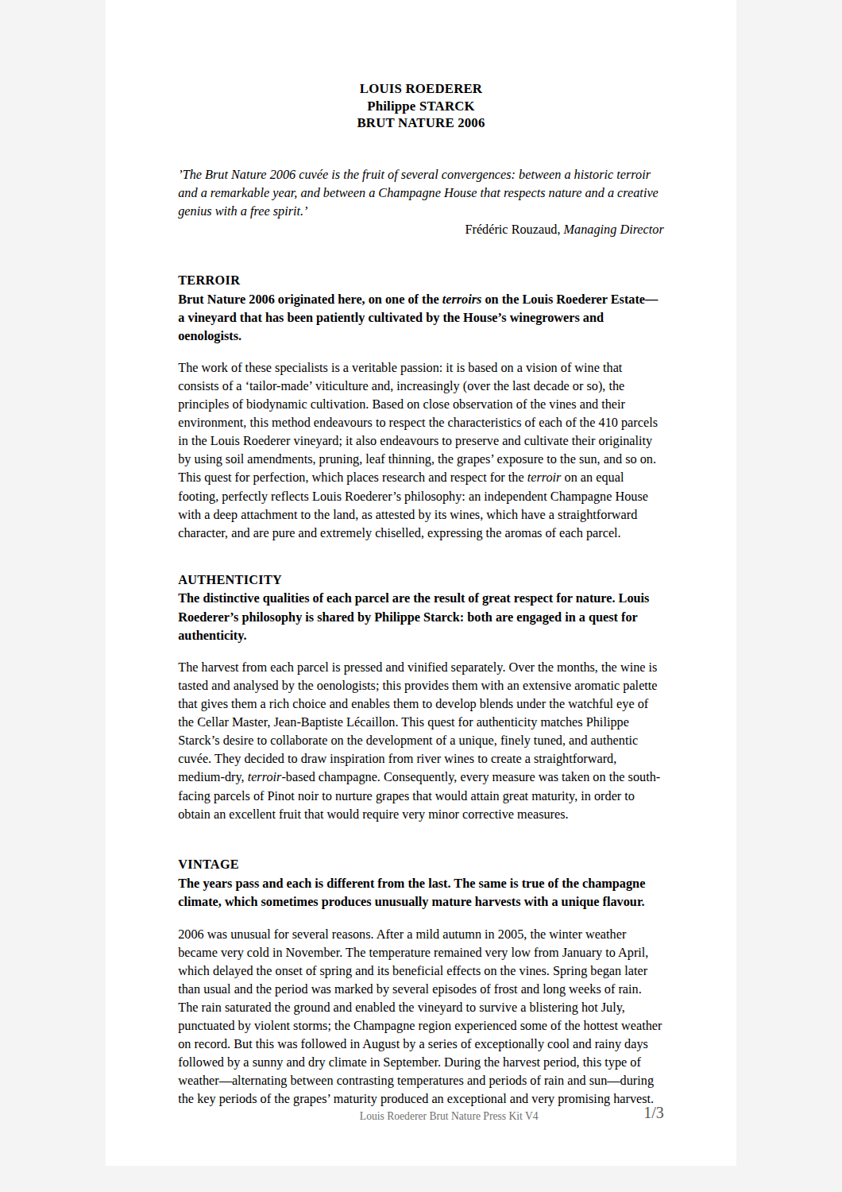LOUIS ROEDERER Philippe STARCK BRUT NATURE 2006
’The Brut Nature 2006 cuvée is the fruit of several convergences: between a historic terroir and a remarkable year, and between a Champagne House that respects nature and a creative genius with a free spirit.’
Frédéric Rouzaud, Managing Director
TERROIR
Brut Nature 2006 originated here, on one of the terroirs on the Louis Roederer Estate—a vineyard that has been patiently cultivated by the House’s winegrowers and oenologists.
The work of these specialists is a veritable passion: it is based on a vision of wine that consists of a ‘tailor-made’ viticulture and, increasingly (over the last decade or so), the principles of biodynamic cultivation. Based on close observation of the vines and their environment, this method endeavours to respect the characteristics of each of the 410 parcels in the Louis Roederer vineyard; it also endeavours to preserve and cultivate their originality by using soil amendments, pruning, leaf thinning, the grapes’ exposure to the sun, and so on. This quest for perfection, which places research and respect for the terroir on an equal footing, perfectly reflects Louis Roederer’s philosophy: an independent Champagne House with a deep attachment to the land, as attested by its wines, which have a straightforward character, and are pure and extremely chiselled, expressing the aromas of each parcel.
AUTHENTICITY
The distinctive qualities of each parcel are the result of great respect for nature. Louis Roederer’s philosophy is shared by Philippe Starck: both are engaged in a quest for authenticity.
The harvest from each parcel is pressed and vinified separately. Over the months, the wine is tasted and analysed by the oenologists; this provides them with an extensive aromatic palette that gives them a rich choice and enables them to develop blends under the watchful eye of the Cellar Master, Jean-Baptiste Lécaillon. This quest for authenticity matches Philippe Starck’s desire to collaborate on the development of a unique, finely tuned, and authentic cuvée. They decided to draw inspiration from river wines to create a straightforward, medium-dry, terroir-based champagne. Consequently, every measure was taken on the south-facing parcels of Pinot noir to nurture grapes that would attain great maturity, in order to obtain an excellent fruit that would require very minor corrective measures.
VINTAGE
The years pass and each is different from the last. The same is true of the champagne climate, which sometimes produces unusually mature harvests with a unique flavour.
2006 was unusual for several reasons. After a mild autumn in 2005, the winter weather became very cold in November. The temperature remained very low from January to April, which delayed the onset of spring and its beneficial effects on the vines. Spring began later than usual and the period was marked by several episodes of frost and long weeks of rain. The rain saturated the ground and enabled the vineyard to survive a blistering hot July, punctuated by violent storms; the Champagne region experienced some of the hottest weather on record. But this was followed in August by a series of exceptionally cool and rainy days followed by a sunny and dry climate in September. During the harvest period, this type of weather—alternating between contrasting temperatures and periods of rain and sun—during the key periods of the grapes’ maturity produced an exceptional and very promising harvest.
Louis Roederer Brut Nature Press Kit V4
1/3